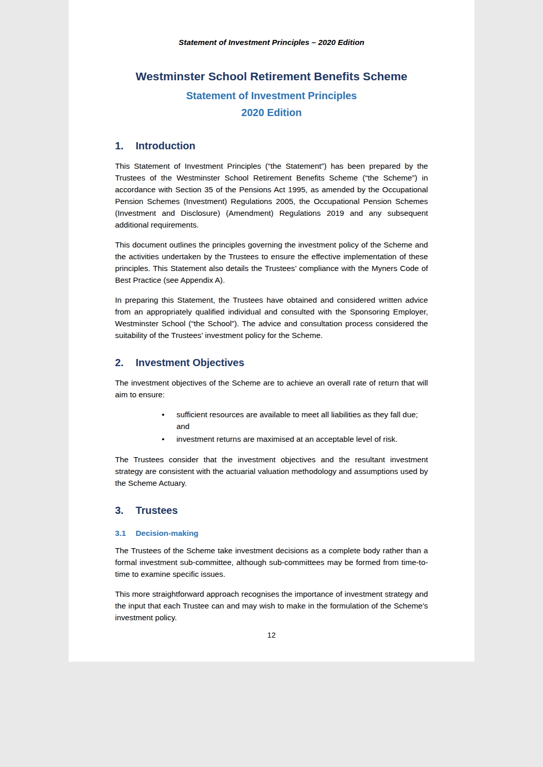Statement of Investment Principles – 2020 Edition
Westminster School Retirement Benefits Scheme
Statement of Investment Principles
2020 Edition
1. Introduction
This Statement of Investment Principles (“the Statement”) has been prepared by the Trustees of the Westminster School Retirement Benefits Scheme (“the Scheme”) in accordance with Section 35 of the Pensions Act 1995, as amended by the Occupational Pension Schemes (Investment) Regulations 2005, the Occupational Pension Schemes (Investment and Disclosure) (Amendment) Regulations 2019 and any subsequent additional requirements.
This document outlines the principles governing the investment policy of the Scheme and the activities undertaken by the Trustees to ensure the effective implementation of these principles. This Statement also details the Trustees’ compliance with the Myners Code of Best Practice (see Appendix A).
In preparing this Statement, the Trustees have obtained and considered written advice from an appropriately qualified individual and consulted with the Sponsoring Employer, Westminster School (“the School”). The advice and consultation process considered the suitability of the Trustees’ investment policy for the Scheme.
2. Investment Objectives
The investment objectives of the Scheme are to achieve an overall rate of return that will aim to ensure:
sufficient resources are available to meet all liabilities as they fall due; and
investment returns are maximised at an acceptable level of risk.
The Trustees consider that the investment objectives and the resultant investment strategy are consistent with the actuarial valuation methodology and assumptions used by the Scheme Actuary.
3. Trustees
3.1 Decision-making
The Trustees of the Scheme take investment decisions as a complete body rather than a formal investment sub-committee, although sub-committees may be formed from time-to-time to examine specific issues.
This more straightforward approach recognises the importance of investment strategy and the input that each Trustee can and may wish to make in the formulation of the Scheme’s investment policy.
12